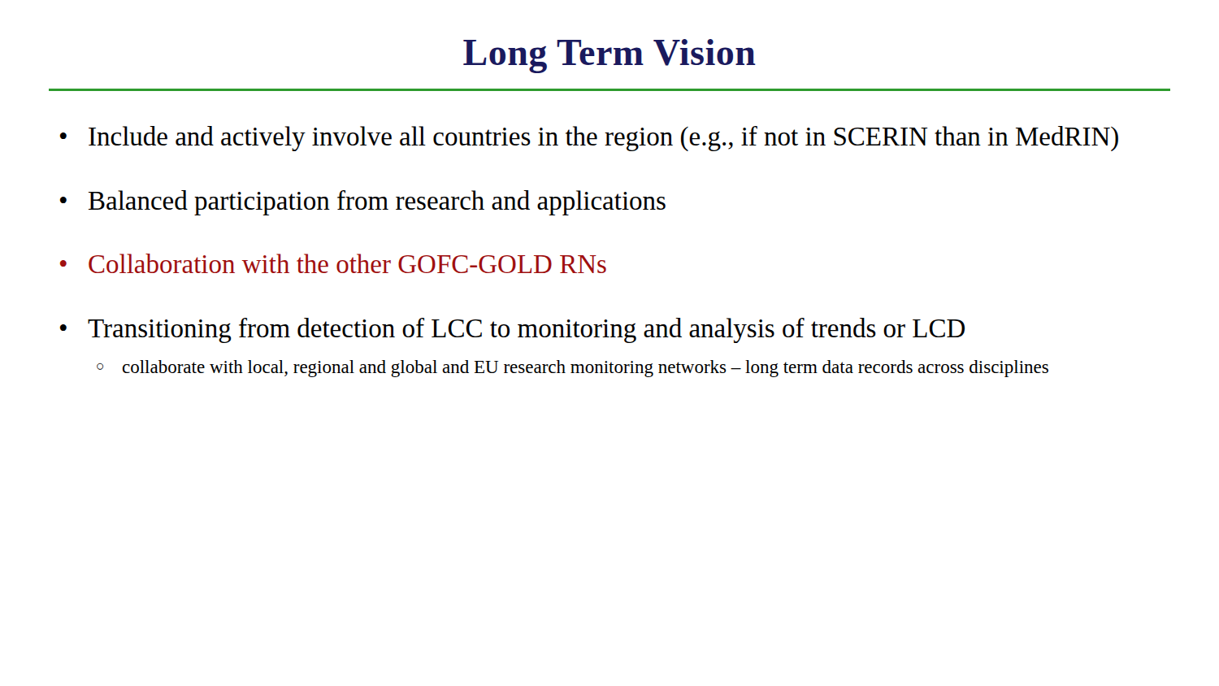Long Term Vision
Include and actively involve all countries in the region (e.g., if not in SCERIN than in MedRIN)
Balanced participation from research and applications
Collaboration with the other GOFC-GOLD RNs
Transitioning from detection of LCC to monitoring and analysis of trends or LCD
collaborate with local, regional and global and EU research monitoring networks – long term data records across disciplines